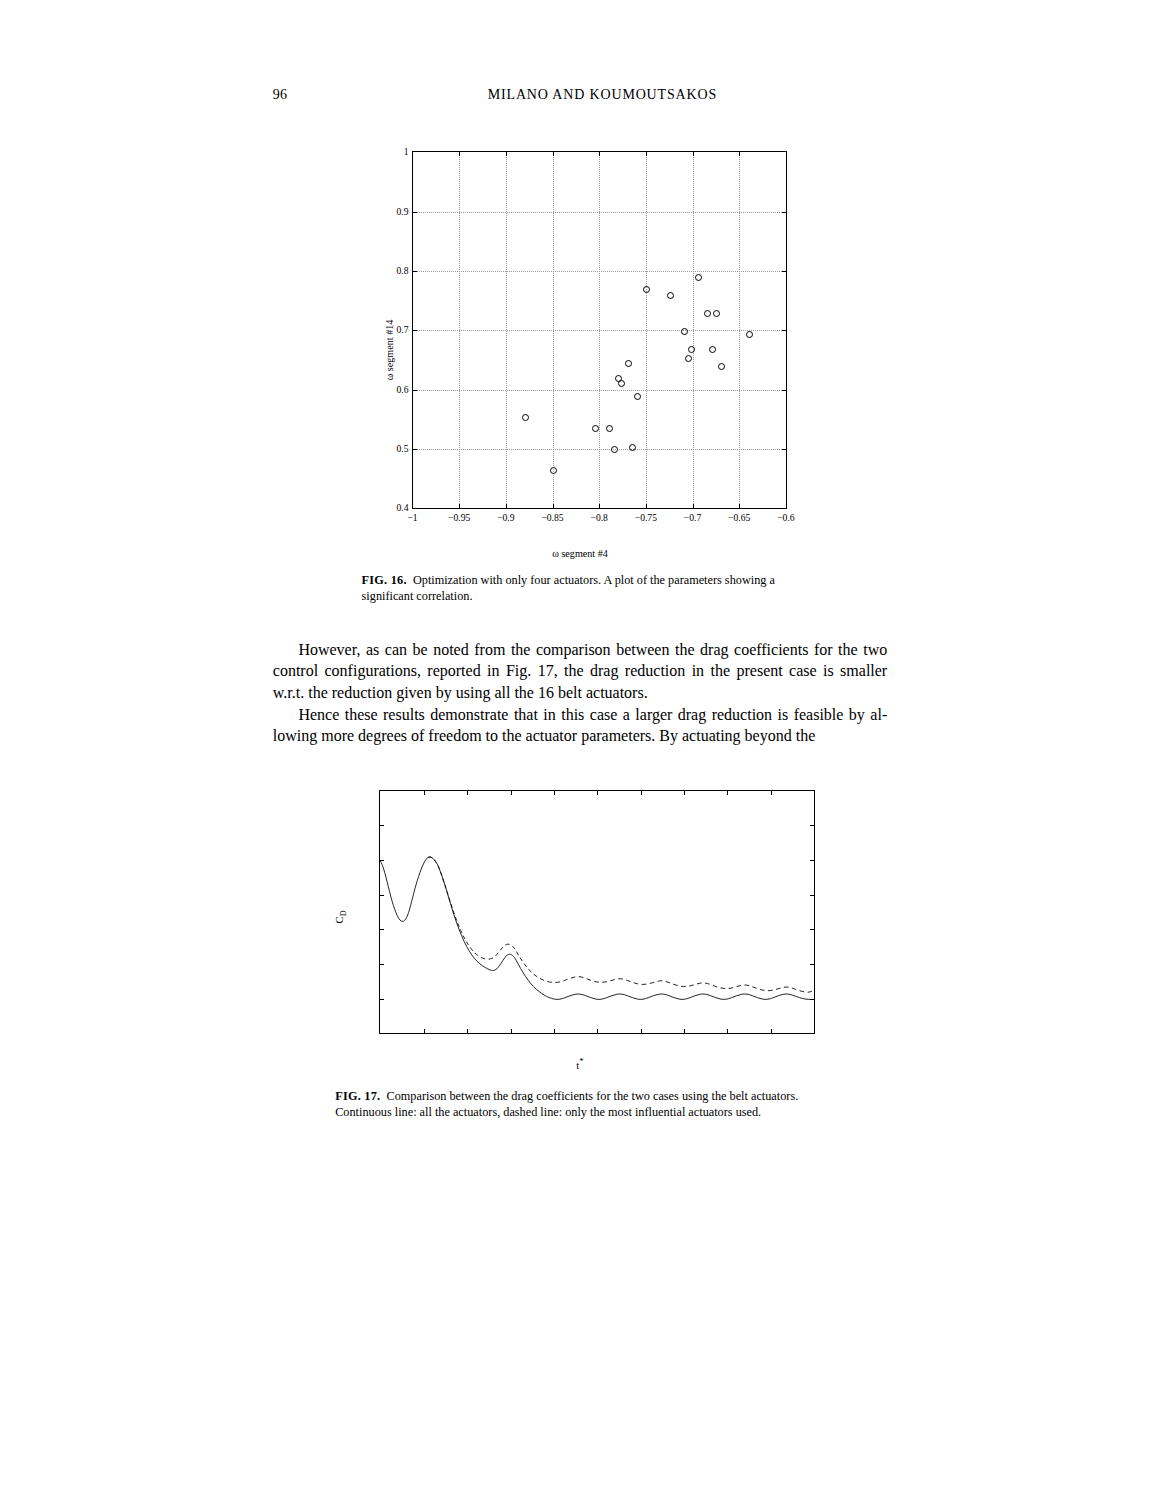96
Milano and Koumoutsakos
ω segment #14
ω segment #4
1
0.9
0.8
0.7
0.6
0.5
0.4
−1
−0.95
−0.9
−0.85
−0.8
−0.75
−0.7
−0.65
−0.6
FIG. 16. Optimization with only four actuators. A plot of the parameters showing a significant correlation.
However, as can be noted from the comparison between the drag coefficients for the two control configurations, reported in Fig. 17, the drag reduction in the present case is smaller w.r.t. the reduction given by using all the 16 belt actuators.
Hence these results demonstrate that in this case a larger drag reduction is feasible by allowing more degrees of freedom to the actuator parameters. By actuating beyond the
CD
t*
2
1.8
1.6
1.4
1.2
1
0.8
0.6
0
5
10
15
20
25
30
35
40
45
50
FIG. 17. Comparison between the drag coefficients for the two cases using the belt actuators. Continuous line: all the actuators, dashed line: only the most influential actuators used.